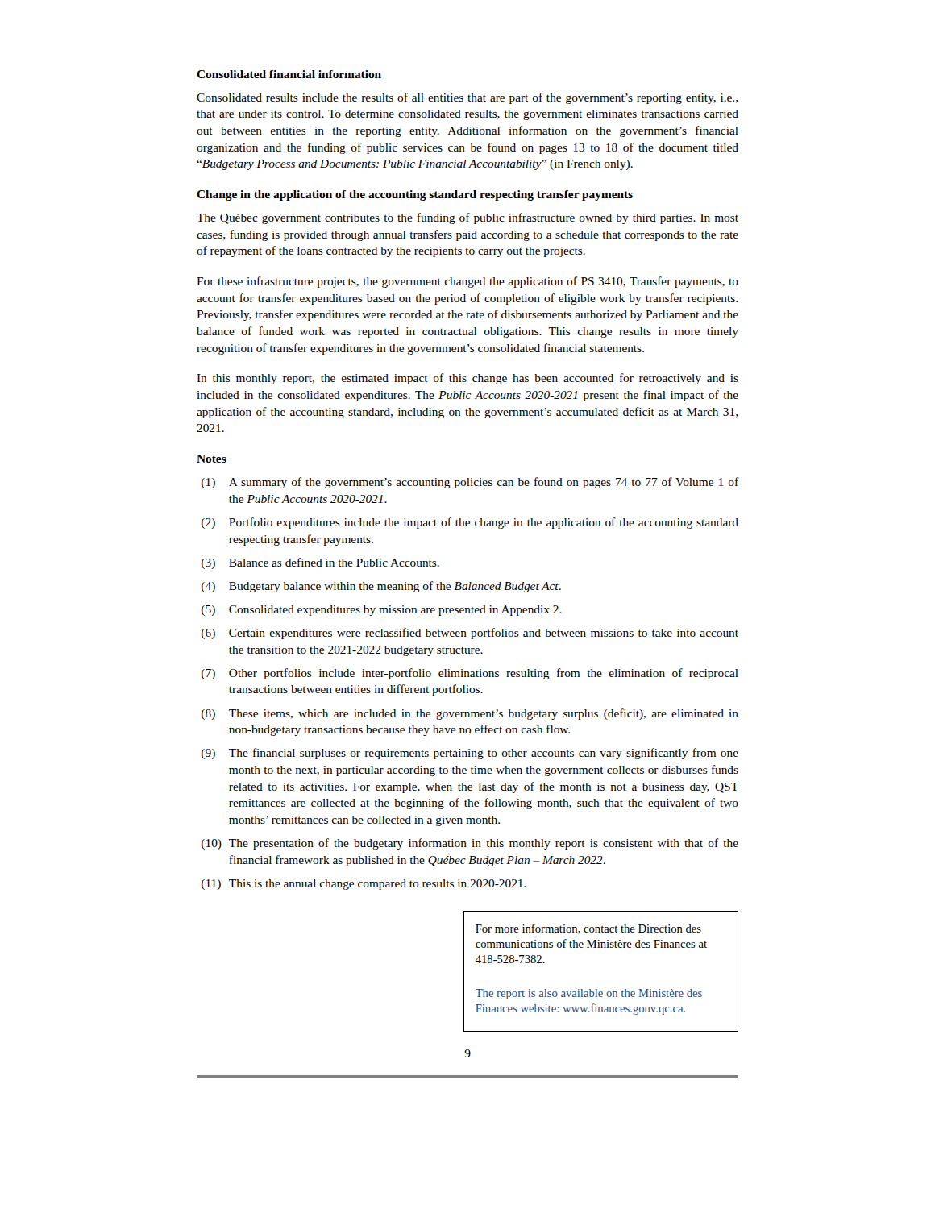Consolidated financial information
Consolidated results include the results of all entities that are part of the government’s reporting entity, i.e., that are under its control. To determine consolidated results, the government eliminates transactions carried out between entities in the reporting entity. Additional information on the government’s financial organization and the funding of public services can be found on pages 13 to 18 of the document titled “Budgetary Process and Documents: Public Financial Accountability” (in French only).
Change in the application of the accounting standard respecting transfer payments
The Québec government contributes to the funding of public infrastructure owned by third parties. In most cases, funding is provided through annual transfers paid according to a schedule that corresponds to the rate of repayment of the loans contracted by the recipients to carry out the projects.
For these infrastructure projects, the government changed the application of PS 3410, Transfer payments, to account for transfer expenditures based on the period of completion of eligible work by transfer recipients. Previously, transfer expenditures were recorded at the rate of disbursements authorized by Parliament and the balance of funded work was reported in contractual obligations. This change results in more timely recognition of transfer expenditures in the government’s consolidated financial statements.
In this monthly report, the estimated impact of this change has been accounted for retroactively and is included in the consolidated expenditures. The Public Accounts 2020-2021 present the final impact of the application of the accounting standard, including on the government’s accumulated deficit as at March 31, 2021.
Notes
A summary of the government’s accounting policies can be found on pages 74 to 77 of Volume 1 of the Public Accounts 2020-2021.
Portfolio expenditures include the impact of the change in the application of the accounting standard respecting transfer payments.
Balance as defined in the Public Accounts.
Budgetary balance within the meaning of the Balanced Budget Act.
Consolidated expenditures by mission are presented in Appendix 2.
Certain expenditures were reclassified between portfolios and between missions to take into account the transition to the 2021-2022 budgetary structure.
Other portfolios include inter-portfolio eliminations resulting from the elimination of reciprocal transactions between entities in different portfolios.
These items, which are included in the government’s budgetary surplus (deficit), are eliminated in non-budgetary transactions because they have no effect on cash flow.
The financial surpluses or requirements pertaining to other accounts can vary significantly from one month to the next, in particular according to the time when the government collects or disburses funds related to its activities. For example, when the last day of the month is not a business day, QST remittances are collected at the beginning of the following month, such that the equivalent of two months’ remittances can be collected in a given month.
The presentation of the budgetary information in this monthly report is consistent with that of the financial framework as published in the Québec Budget Plan – March 2022.
This is the annual change compared to results in 2020-2021.
For more information, contact the Direction des communications of the Ministère des Finances at 418-528-7382.
The report is also available on the Ministère des Finances website: www.finances.gouv.qc.ca.
9